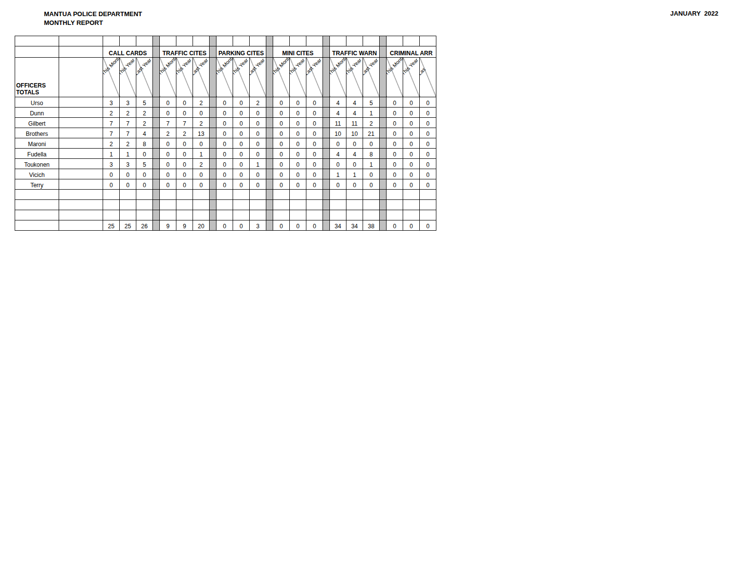JANUARY 2022
MANTUA POLICE DEPARTMENT
MONTHLY REPORT
| | | CALL CARDS | | TRAFFIC CITES | | PARKING CITES | | MINI CITES | | TRAFFIC WARN | | CRIMINAL ARR |
| --- | --- | --- | --- | --- | --- | --- | --- | --- | --- | --- | --- | --- |
| OFFICERS TOTALS | | This Month | This Year | Last Year | | This Month | This Year | Last Year | | This Month | This Year | Last Year | | This Month | This Year | Last Year | | This Month | This Year | Last Year | | This Month | This Year | Las |
| Urso | | 3 | 3 | 5 | | 0 | 0 | 2 | | 0 | 0 | 2 | | 0 | 0 | 0 | | 4 | 4 | 5 | | 0 | 0 | 0 |
| Dunn | | 2 | 2 | 2 | | 0 | 0 | 0 | | 0 | 0 | 0 | | 0 | 0 | 0 | | 4 | 4 | 1 | | 0 | 0 | 0 |
| Gilbert | | 7 | 7 | 2 | | 7 | 7 | 2 | | 0 | 0 | 0 | | 0 | 0 | 0 | | 11 | 11 | 2 | | 0 | 0 | 0 |
| Brothers | | 7 | 7 | 4 | | 2 | 2 | 13 | | 0 | 0 | 0 | | 0 | 0 | 0 | | 10 | 10 | 21 | | 0 | 0 | 0 |
| Maroni | | 2 | 2 | 8 | | 0 | 0 | 0 | | 0 | 0 | 0 | | 0 | 0 | 0 | | 0 | 0 | 0 | | 0 | 0 | 0 |
| Fudella | | 1 | 1 | 0 | | 0 | 0 | 1 | | 0 | 0 | 0 | | 0 | 0 | 0 | | 4 | 4 | 8 | | 0 | 0 | 0 |
| Toukonen | | 3 | 3 | 5 | | 0 | 0 | 2 | | 0 | 0 | 1 | | 0 | 0 | 0 | | 0 | 0 | 1 | | 0 | 0 | 0 |
| Vicich | | 0 | 0 | 0 | | 0 | 0 | 0 | | 0 | 0 | 0 | | 0 | 0 | 0 | | 1 | 1 | 0 | | 0 | 0 | 0 |
| Terry | | 0 | 0 | 0 | | 0 | 0 | 0 | | 0 | 0 | 0 | | 0 | 0 | 0 | | 0 | 0 | 0 | | 0 | 0 | 0 |
| | | 25 | 25 | 26 | | 9 | 9 | 20 | | 0 | 0 | 3 | | 0 | 0 | 0 | | 34 | 34 | 38 | | 0 | 0 | 0 |